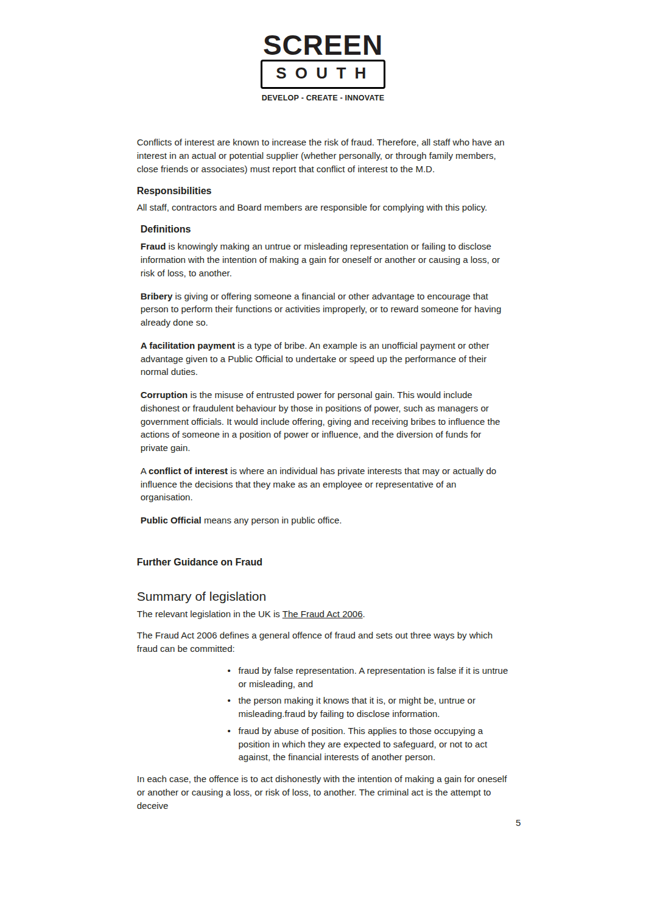SCREEN
SOUTH
DEVELOP - CREATE - INNOVATE
Conflicts of interest are known to increase the risk of fraud. Therefore, all staff who have an interest in an actual or potential supplier (whether personally, or through family members, close friends or associates) must report that conflict of interest to the M.D.
Responsibilities
All staff, contractors and Board members are responsible for complying with this policy.
Definitions
Fraud is knowingly making an untrue or misleading representation or failing to disclose information with the intention of making a gain for oneself or another or causing a loss, or risk of loss, to another.
Bribery is giving or offering someone a financial or other advantage to encourage that person to perform their functions or activities improperly, or to reward someone for having already done so.
A facilitation payment is a type of bribe. An example is an unofficial payment or other advantage given to a Public Official to undertake or speed up the performance of their normal duties.
Corruption is the misuse of entrusted power for personal gain. This would include dishonest or fraudulent behaviour by those in positions of power, such as managers or government officials. It would include offering, giving and receiving bribes to influence the actions of someone in a position of power or influence, and the diversion of funds for private gain.
A conflict of interest is where an individual has private interests that may or actually do influence the decisions that they make as an employee or representative of an organisation.
Public Official means any person in public office.
Further Guidance on Fraud
Summary of legislation
The relevant legislation in the UK is The Fraud Act 2006.
The Fraud Act 2006 defines a general offence of fraud and sets out three ways by which fraud can be committed:
fraud by false representation. A representation is false if it is untrue or misleading, and
the person making it knows that it is, or might be, untrue or misleading.fraud by failing to disclose information.
fraud by abuse of position. This applies to those occupying a position in which they are expected to safeguard, or not to act against, the financial interests of another person.
In each case, the offence is to act dishonestly with the intention of making a gain for oneself or another or causing a loss, or risk of loss, to another. The criminal act is the attempt to deceive
5